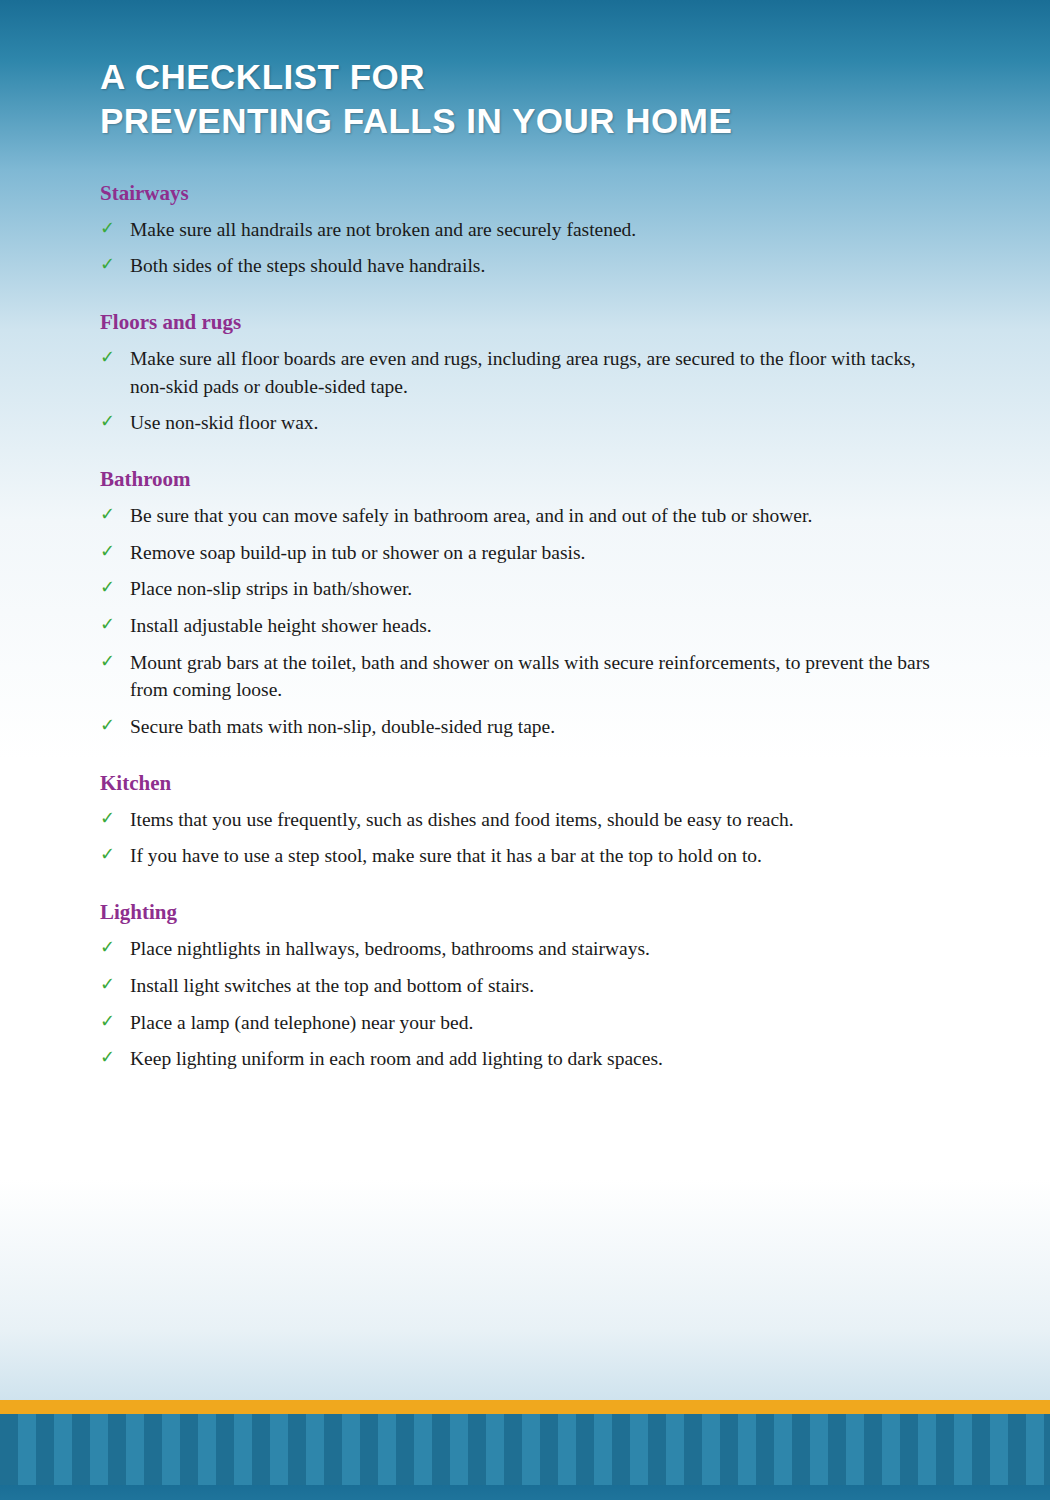A CHECKLIST FOR
PREVENTING FALLS IN YOUR HOME
Stairways
Make sure all handrails are not broken and are securely fastened.
Both sides of the steps should have handrails.
Floors and rugs
Make sure all floor boards are even and rugs, including area rugs, are secured to the floor with tacks, non-skid pads or double-sided tape.
Use non-skid floor wax.
Bathroom
Be sure that you can move safely in bathroom area, and in and out of the tub or shower.
Remove soap build-up in tub or shower on a regular basis.
Place non-slip strips in bath/shower.
Install adjustable height shower heads.
Mount grab bars at the toilet, bath and shower on walls with secure reinforcements, to prevent the bars from coming loose.
Secure bath mats with non-slip, double-sided rug tape.
Kitchen
Items that you use frequently, such as dishes and food items, should be easy to reach.
If you have to use a step stool, make sure that it has a bar at the top to hold on to.
Lighting
Place nightlights in hallways, bedrooms, bathrooms and stairways.
Install light switches at the top and bottom of stairs.
Place a lamp (and telephone) near your bed.
Keep lighting uniform in each room and add lighting to dark spaces.